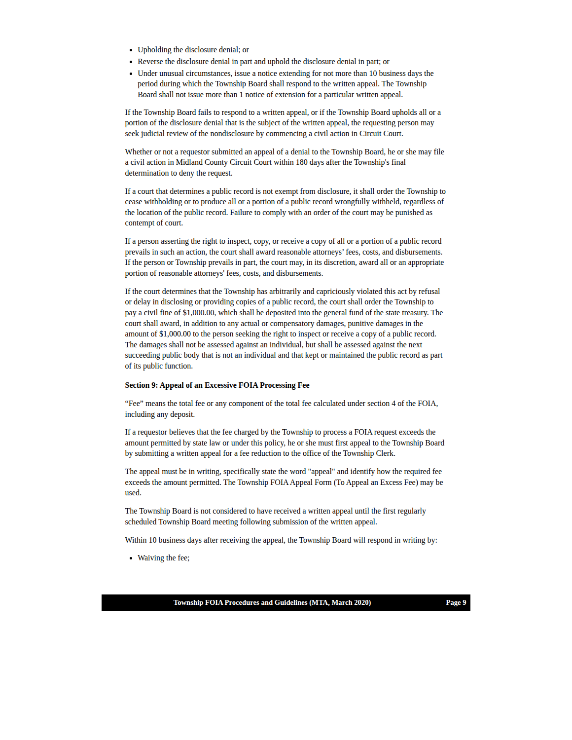Upholding the disclosure denial; or
Reverse the disclosure denial in part and uphold the disclosure denial in part; or
Under unusual circumstances, issue a notice extending for not more than 10 business days the period during which the Township Board shall respond to the written appeal. The Township Board shall not issue more than 1 notice of extension for a particular written appeal.
If the Township Board fails to respond to a written appeal, or if the Township Board upholds all or a portion of the disclosure denial that is the subject of the written appeal, the requesting person may seek judicial review of the nondisclosure by commencing a civil action in Circuit Court.
Whether or not a requestor submitted an appeal of a denial to the Township Board, he or she may file a civil action in Midland County Circuit Court within 180 days after the Township's final determination to deny the request.
If a court that determines a public record is not exempt from disclosure, it shall order the Township to cease withholding or to produce all or a portion of a public record wrongfully withheld, regardless of the location of the public record. Failure to comply with an order of the court may be punished as contempt of court.
If a person asserting the right to inspect, copy, or receive a copy of all or a portion of a public record prevails in such an action, the court shall award reasonable attorneys’ fees, costs, and disbursements. If the person or Township prevails in part, the court may, in its discretion, award all or an appropriate portion of reasonable attorneys' fees, costs, and disbursements.
If the court determines that the Township has arbitrarily and capriciously violated this act by refusal or delay in disclosing or providing copies of a public record, the court shall order the Township to pay a civil fine of $1,000.00, which shall be deposited into the general fund of the state treasury. The court shall award, in addition to any actual or compensatory damages, punitive damages in the amount of $1,000.00 to the person seeking the right to inspect or receive a copy of a public record. The damages shall not be assessed against an individual, but shall be assessed against the next succeeding public body that is not an individual and that kept or maintained the public record as part of its public function.
Section 9: Appeal of an Excessive FOIA Processing Fee
“Fee” means the total fee or any component of the total fee calculated under section 4 of the FOIA, including any deposit.
If a requestor believes that the fee charged by the Township to process a FOIA request exceeds the amount permitted by state law or under this policy, he or she must first appeal to the Township Board by submitting a written appeal for a fee reduction to the office of the Township Clerk.
The appeal must be in writing, specifically state the word "appeal" and identify how the required fee exceeds the amount permitted. The Township FOIA Appeal Form (To Appeal an Excess Fee) may be used.
The Township Board is not considered to have received a written appeal until the first regularly scheduled Township Board meeting following submission of the written appeal.
Within 10 business days after receiving the appeal, the Township Board will respond in writing by:
Waiving the fee;
Township FOIA Procedures and Guidelines (MTA, March 2020) Page 9